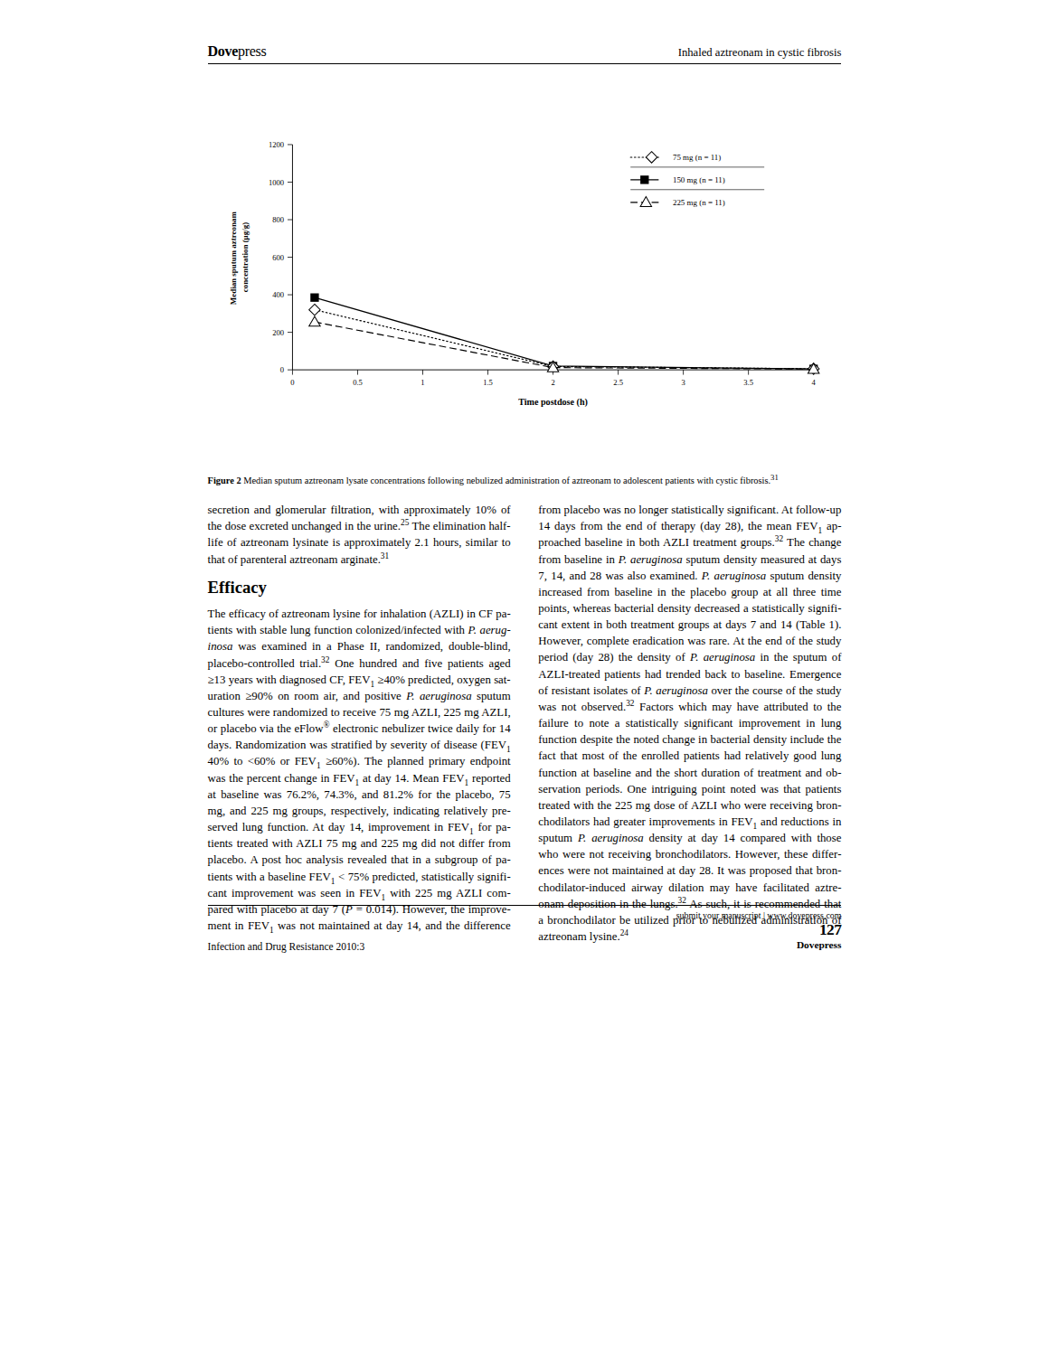Dovepress
Inhaled aztreonam in cystic fibrosis
0 200 400 600 800 1000 1200 0 0.5 1 1.5 2 2.5 3 3.5 4 Time postdose (h) Median sputum aztreonam concentration (µg/g) 75 mg (n = 11) 150 mg (n = 11) 225 mg (n = 11)
Figure 2 Median sputum aztreonam lysate concentrations following nebulized administration of aztreonam to adolescent patients with cystic fibrosis.31
secretion and glomerular filtration, with approximately 10% of the dose excreted unchanged in the urine.25 The elimination half-life of aztreonam lysinate is approximately 2.1 hours, similar to that of parenteral aztreonam arginate.31
Efficacy
The efficacy of aztreonam lysine for inhalation (AZLI) in CF patients with stable lung function colonized/infected with P. aeruginosa was examined in a Phase II, randomized, double-blind, placebo-controlled trial.32 One hundred and five patients aged ≥13 years with diagnosed CF, FEV1 ≥40% predicted, oxygen saturation ≥90% on room air, and positive P. aeruginosa sputum cultures were randomized to receive 75 mg AZLI, 225 mg AZLI, or placebo via the eFlow® electronic nebulizer twice daily for 14 days. Randomization was stratified by severity of disease (FEV1 40% to <60% or FEV1 ≥60%). The planned primary endpoint was the percent change in FEV1 at day 14. Mean FEV1 reported at baseline was 76.2%, 74.3%, and 81.2% for the placebo, 75 mg, and 225 mg groups, respectively, indicating relatively preserved lung function. At day 14, improvement in FEV1 for patients treated with AZLI 75 mg and 225 mg did not differ from placebo. A post hoc analysis revealed that in a subgroup of patients with a baseline FEV1 < 75% predicted, statistically significant improvement was seen in FEV1 with 225 mg AZLI compared with placebo at day 7 (P = 0.014). However, the improvement in FEV1 was not maintained at day 14, and the difference from placebo was no longer statistically significant. At follow-up 14 days from the end of therapy (day 28), the mean FEV1 approached baseline in both AZLI treatment groups.32 The change from baseline in P. aeruginosa sputum density measured at days 7, 14, and 28 was also examined. P. aeruginosa sputum density increased from baseline in the placebo group at all three time points, whereas bacterial density decreased a statistically significant extent in both treatment groups at days 7 and 14 (Table 1). However, complete eradication was rare. At the end of the study period (day 28) the density of P. aeruginosa in the sputum of AZLI-treated patients had trended back to baseline. Emergence of resistant isolates of P. aeruginosa over the course of the study was not observed.32 Factors which may have attributed to the failure to note a statistically significant improvement in lung function despite the noted change in bacterial density include the fact that most of the enrolled patients had relatively good lung function at baseline and the short duration of treatment and observation periods. One intriguing point noted was that patients treated with the 225 mg dose of AZLI who were receiving bronchodilators had greater improvements in FEV1 and reductions in sputum P. aeruginosa density at day 14 compared with those who were not receiving bronchodilators. However, these differences were not maintained at day 28. It was proposed that bronchodilator-induced airway dilation may have facilitated aztreonam deposition in the lungs.32 As such, it is recommended that a bronchodilator be utilized prior to nebulized administration of aztreonam lysine.24
Infection and Drug Resistance 2010:3
submit your manuscript | www.dovepress.com
127
Dovepress